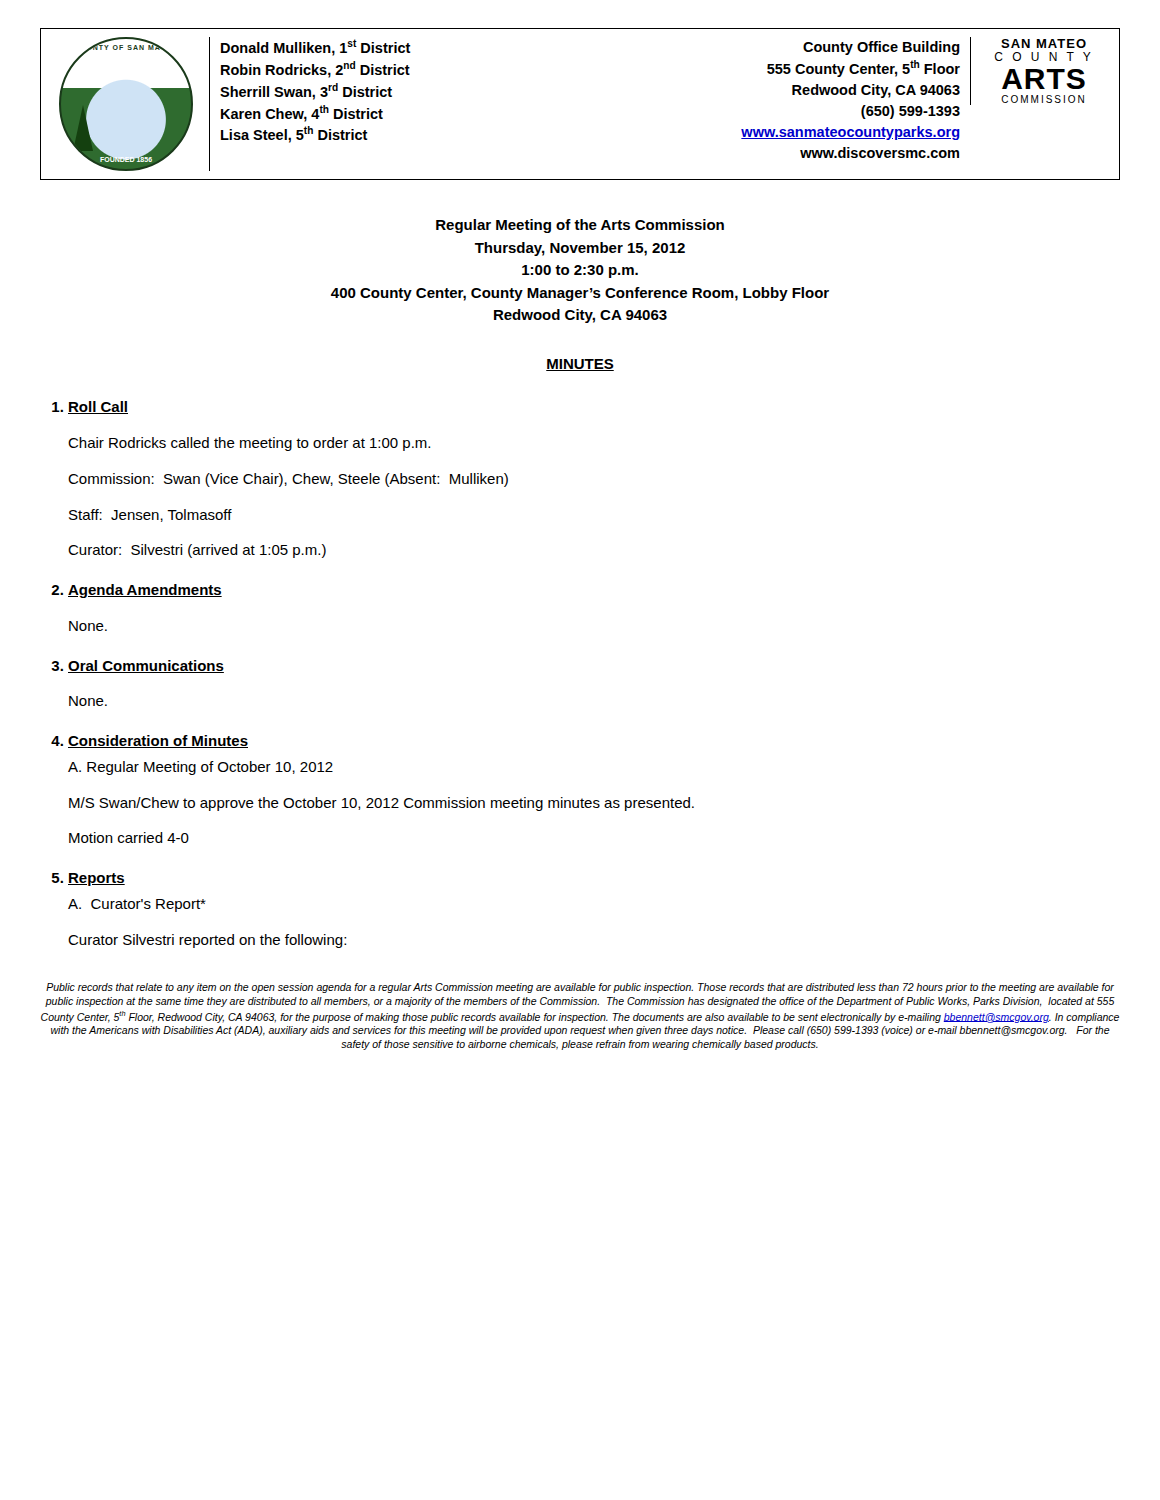COUNTY OF SAN MATEO
FOUNDED 1856
Donald Mulliken, 1st District
Robin Rodricks, 2nd District
Sherrill Swan, 3rd District
Karen Chew, 4th District
Lisa Steel, 5th District
County Office Building
555 County Center, 5th Floor
Redwood City, CA 94063
(650) 599-1393
www.sanmateocountyparks.org
www.discoversmc.com
SAN MATEO
C O U N T Y
ARTS
COMMISSION
Regular Meeting of the Arts Commission
Thursday, November 15, 2012
1:00 to 2:30 p.m.
400 County Center, County Manager’s Conference Room, Lobby Floor
Redwood City, CA 94063
MINUTES
Roll Call
Chair Rodricks called the meeting to order at 1:00 p.m.
Commission: Swan (Vice Chair), Chew, Steele (Absent: Mulliken)
Staff: Jensen, Tolmasoff
Curator: Silvestri (arrived at 1:05 p.m.)
Agenda Amendments
None.
Oral Communications
None.
Consideration of Minutes
A. Regular Meeting of October 10, 2012
M/S Swan/Chew to approve the October 10, 2012 Commission meeting minutes as presented.
Motion carried 4-0
Reports
A. Curator's Report*
Curator Silvestri reported on the following:
Public records that relate to any item on the open session agenda for a regular Arts Commission meeting are available for public inspection. Those records that are distributed less than 72 hours prior to the meeting are available for public inspection at the same time they are distributed to all members, or a majority of the members of the Commission. The Commission has designated the office of the Department of Public Works, Parks Division, located at 555 County Center, 5th Floor, Redwood City, CA 94063, for the purpose of making those public records available for inspection. The documents are also available to be sent electronically by e-mailing bbennett@smcgov.org. In compliance with the Americans with Disabilities Act (ADA), auxiliary aids and services for this meeting will be provided upon request when given three days notice. Please call (650) 599-1393 (voice) or e-mail bbennett@smcgov.org. For the safety of those sensitive to airborne chemicals, please refrain from wearing chemically based products.